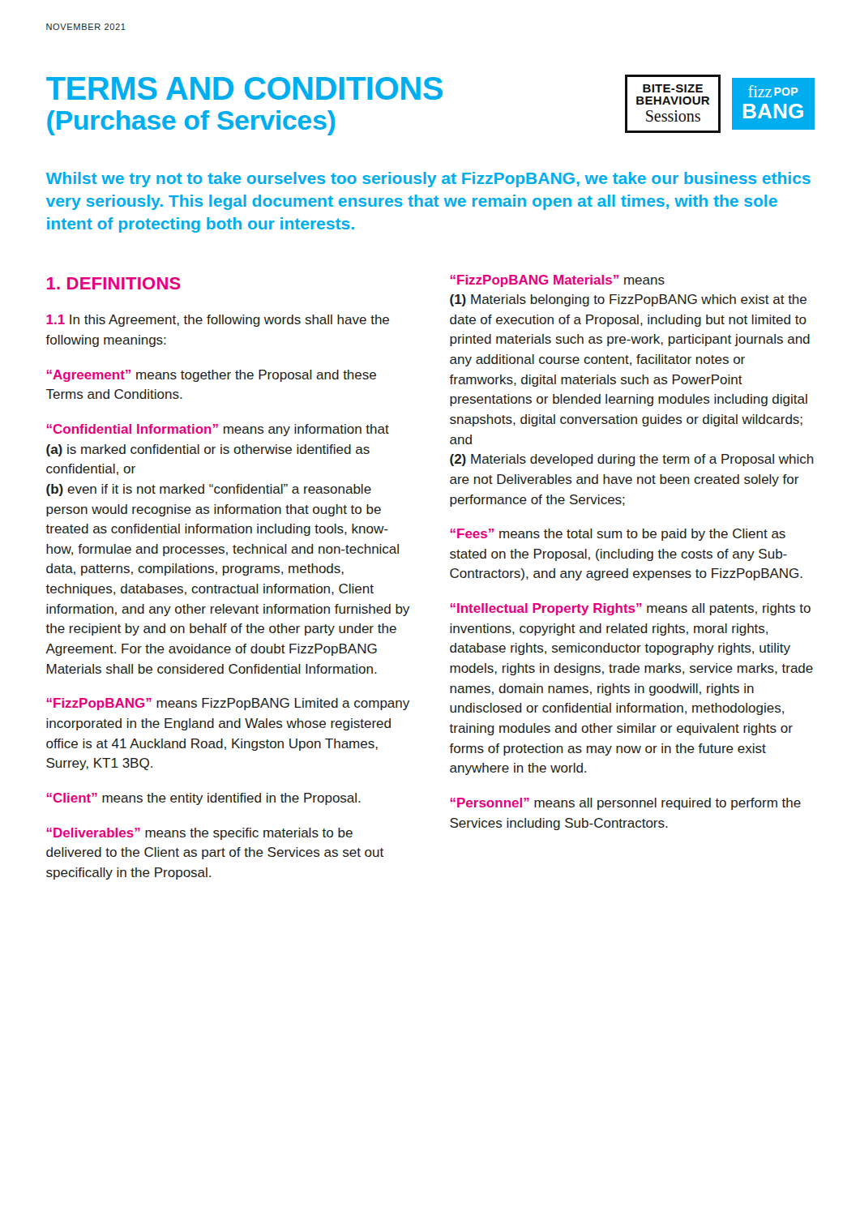November 2021
TERMS AND CONDITIONS (Purchase of Services)
BITE-SIZE BEHAVIOUR Sessions
fizz POP BANG
Whilst we try not to take ourselves too seriously at FizzPopBANG, we take our business ethics very seriously. This legal document ensures that we remain open at all times, with the sole intent of protecting both our interests.
1. DEFINITIONS
1.1 In this Agreement, the following words shall have the following meanings:
“Agreement” means together the Proposal and these Terms and Conditions.
“Confidential Information” means any information that
(a) is marked confidential or is otherwise identified as confidential, or
(b) even if it is not marked “confidential” a reasonable person would recognise as information that ought to be treated as confidential information including tools, know-how, formulae and processes, technical and non-technical data, patterns, compilations, programs, methods, techniques, databases, contractual information, Client information, and any other relevant information furnished by the recipient by and on behalf of the other party under the Agreement. For the avoidance of doubt FizzPopBANG Materials shall be considered Confidential Information.
“FizzPopBANG” means FizzPopBANG Limited a company incorporated in the England and Wales whose registered office is at 41 Auckland Road, Kingston Upon Thames, Surrey, KT1 3BQ.
“Client” means the entity identified in the Proposal.
“Deliverables” means the specific materials to be delivered to the Client as part of the Services as set out specifically in the Proposal.
“FizzPopBANG Materials” means
(1) Materials belonging to FizzPopBANG which exist at the date of execution of a Proposal, including but not limited to printed materials such as pre-work, participant journals and any additional course content, facilitator notes or framworks, digital materials such as PowerPoint presentations or blended learning modules including digital snapshots, digital conversation guides or digital wildcards; and
(2) Materials developed during the term of a Proposal which are not Deliverables and have not been created solely for performance of the Services;
“Fees” means the total sum to be paid by the Client as stated on the Proposal, (including the costs of any Sub-Contractors), and any agreed expenses to FizzPopBANG.
“Intellectual Property Rights” means all patents, rights to inventions, copyright and related rights, moral rights, database rights, semiconductor topography rights, utility models, rights in designs, trade marks, service marks, trade names, domain names, rights in goodwill, rights in undisclosed or confidential information, methodologies, training modules and other similar or equivalent rights or forms of protection as may now or in the future exist anywhere in the world.
“Personnel” means all personnel required to perform the Services including Sub-Contractors.